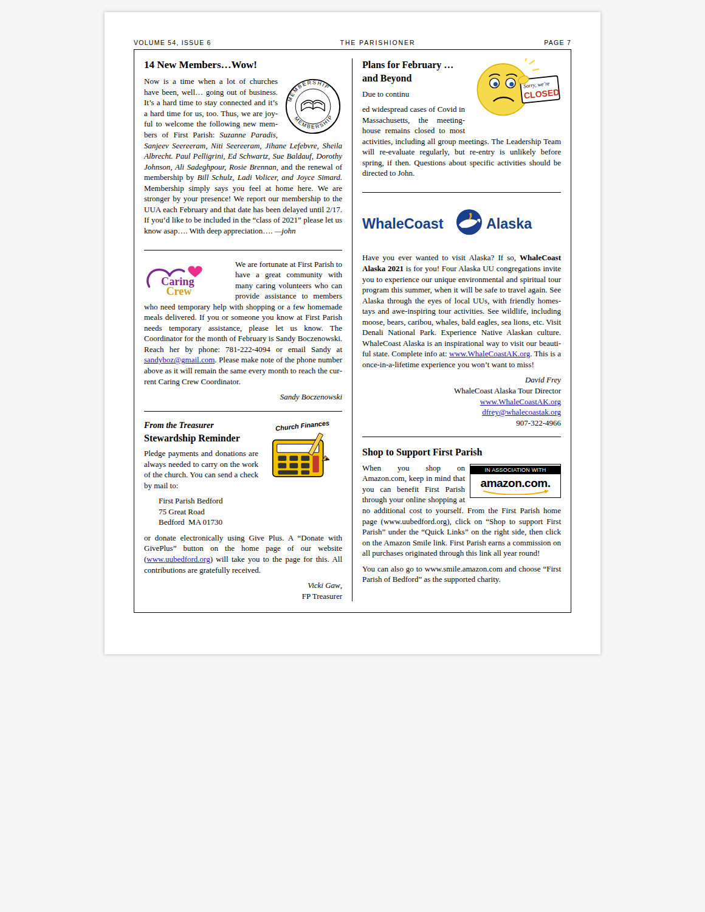VOLUME 54, ISSUE 6 THE PARISHIONER PAGE 7
14 New Members…Wow!
MEMBERSHIP MEMBERSHIP
Now is a time when a lot of churches have been, well… going out of business. It’s a hard time to stay connected and it’s a hard time for us, too. Thus, we are joyful to welcome the following new members of First Parish: Suzanne Paradis, Sanjeev Seereeram, Niti Seereeram, Jihane Lefebvre, Sheila Albrecht. Paul Pelligrini, Ed Schwartz, Sue Baldauf, Dorothy Johnson, Ali Sadeghpour, Rosie Brennan, and the renewal of membership by Bill Schulz, Ladi Volicer, and Joyce Simard. Membership simply says you feel at home here. We are stronger by your presence! We report our membership to the UUA each February and that date has been delayed until 2/17. If you’d like to be included in the “class of 2021” please let us know asap…. With deep appreciation…. —john
Caring Crew
We are fortunate at First Parish to have a great community with many caring volunteers who can provide assistance to members who need temporary help with shopping or a few homemade meals delivered. If you or someone you know at First Parish needs temporary assistance, please let us know. The Coordinator for the month of February is Sandy Boczenowski. Reach her by phone: 781-222-4094 or email Sandy at sandyboz@gmail.com. Please make note of the phone number above as it will remain the same every month to reach the current Caring Crew Coordinator.
Sandy Boczenowski
Church Finances
From the Treasurer
Stewardship Reminder
Pledge payments and donations are always needed to carry on the work of the church. You can send a check by mail to:
First Parish Bedford
75 Great Road
Bedford MA 01730
or donate electronically using Give Plus. A “Donate with GivePlus” button on the home page of our website (www.uubedford.org) will take you to the page for this. All contributions are gratefully received.
Vicki Gaw,
FP Treasurer
Sorry, we’re CLOSED
Plans for February …
and Beyond
Due to continu
ed widespread cases of Covid in Massachusetts, the meetinghouse remains closed to most activities, including all group meetings. The Leadership Team will re-evaluate regularly, but re-entry is unlikely before spring, if then. Questions about specific activities should be directed to John.
WhaleCoast Alaska
Have you ever wanted to visit Alaska? If so, WhaleCoast Alaska 2021 is for you! Four Alaska UU congregations invite you to experience our unique environmental and spiritual tour program this summer, when it will be safe to travel again. See Alaska through the eyes of local UUs, with friendly homestays and awe-inspiring tour activities. See wildlife, including moose, bears, caribou, whales, bald eagles, sea lions, etc. Visit Denali National Park. Experience Native Alaskan culture. WhaleCoast Alaska is an inspirational way to visit our beautiful state. Complete info at: www.WhaleCoastAK.org. This is a once-in-a-lifetime experience you won’t want to miss!
David Frey
WhaleCoast Alaska Tour Director
www.WhaleCoastAK.org
dfrey@whalecoastak.org
907-322-4966
Shop to Support First Parish
IN ASSOCIATION WITH amazon.com.
When you shop on Amazon.com, keep in mind that you can benefit First Parish through your online shopping at no additional cost to yourself. From the First Parish home page (www.uubedford.org), click on “Shop to support First Parish” under the “Quick Links” on the right side, then click on the Amazon Smile link. First Parish earns a commission on all purchases originated through this link all year round!
You can also go to www.smile.amazon.com and choose “First Parish of Bedford” as the supported charity.